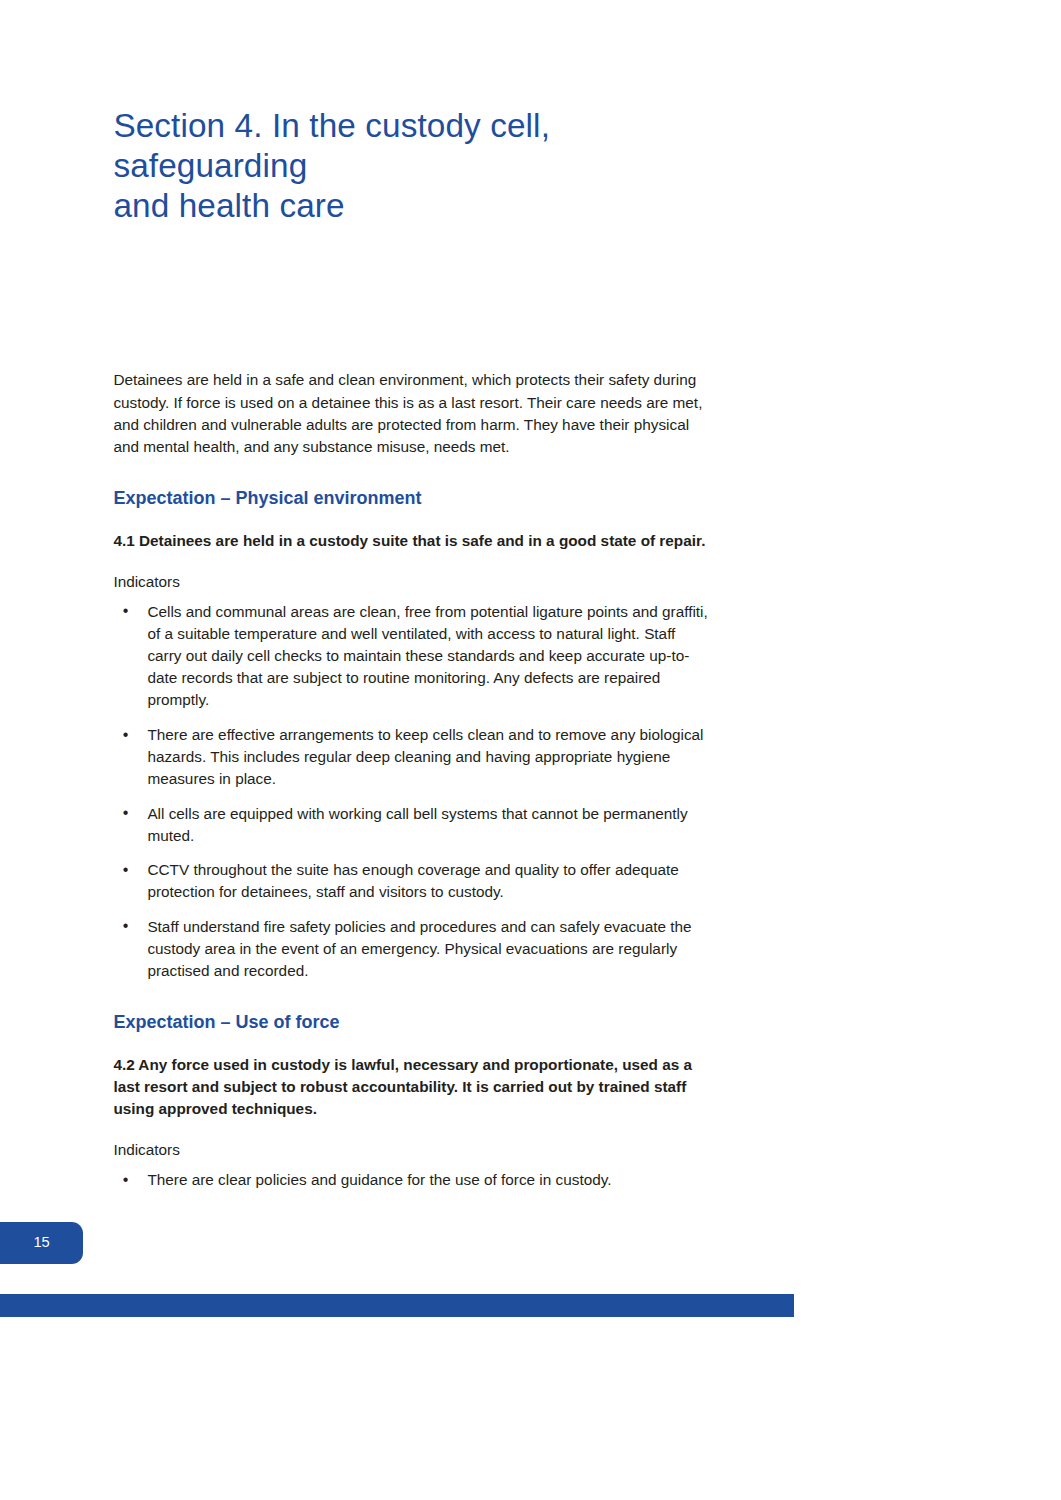Section 4. In the custody cell, safeguarding
and health care
Detainees are held in a safe and clean environment, which protects their safety during custody. If force is used on a detainee this is as a last resort. Their care needs are met, and children and vulnerable adults are protected from harm. They have their physical and mental health, and any substance misuse, needs met.
Expectation – Physical environment
4.1 Detainees are held in a custody suite that is safe and in a good state of repair.
Indicators
Cells and communal areas are clean, free from potential ligature points and graffiti, of a suitable temperature and well ventilated, with access to natural light. Staff carry out daily cell checks to maintain these standards and keep accurate up-to-date records that are subject to routine monitoring. Any defects are repaired promptly.
There are effective arrangements to keep cells clean and to remove any biological hazards. This includes regular deep cleaning and having appropriate hygiene measures in place.
All cells are equipped with working call bell systems that cannot be permanently muted.
CCTV throughout the suite has enough coverage and quality to offer adequate protection for detainees, staff and visitors to custody.
Staff understand fire safety policies and procedures and can safely evacuate the custody area in the event of an emergency. Physical evacuations are regularly practised and recorded.
Expectation – Use of force
4.2 Any force used in custody is lawful, necessary and proportionate, used as a last resort and subject to robust accountability. It is carried out by trained staff using approved techniques.
Indicators
There are clear policies and guidance for the use of force in custody.
15